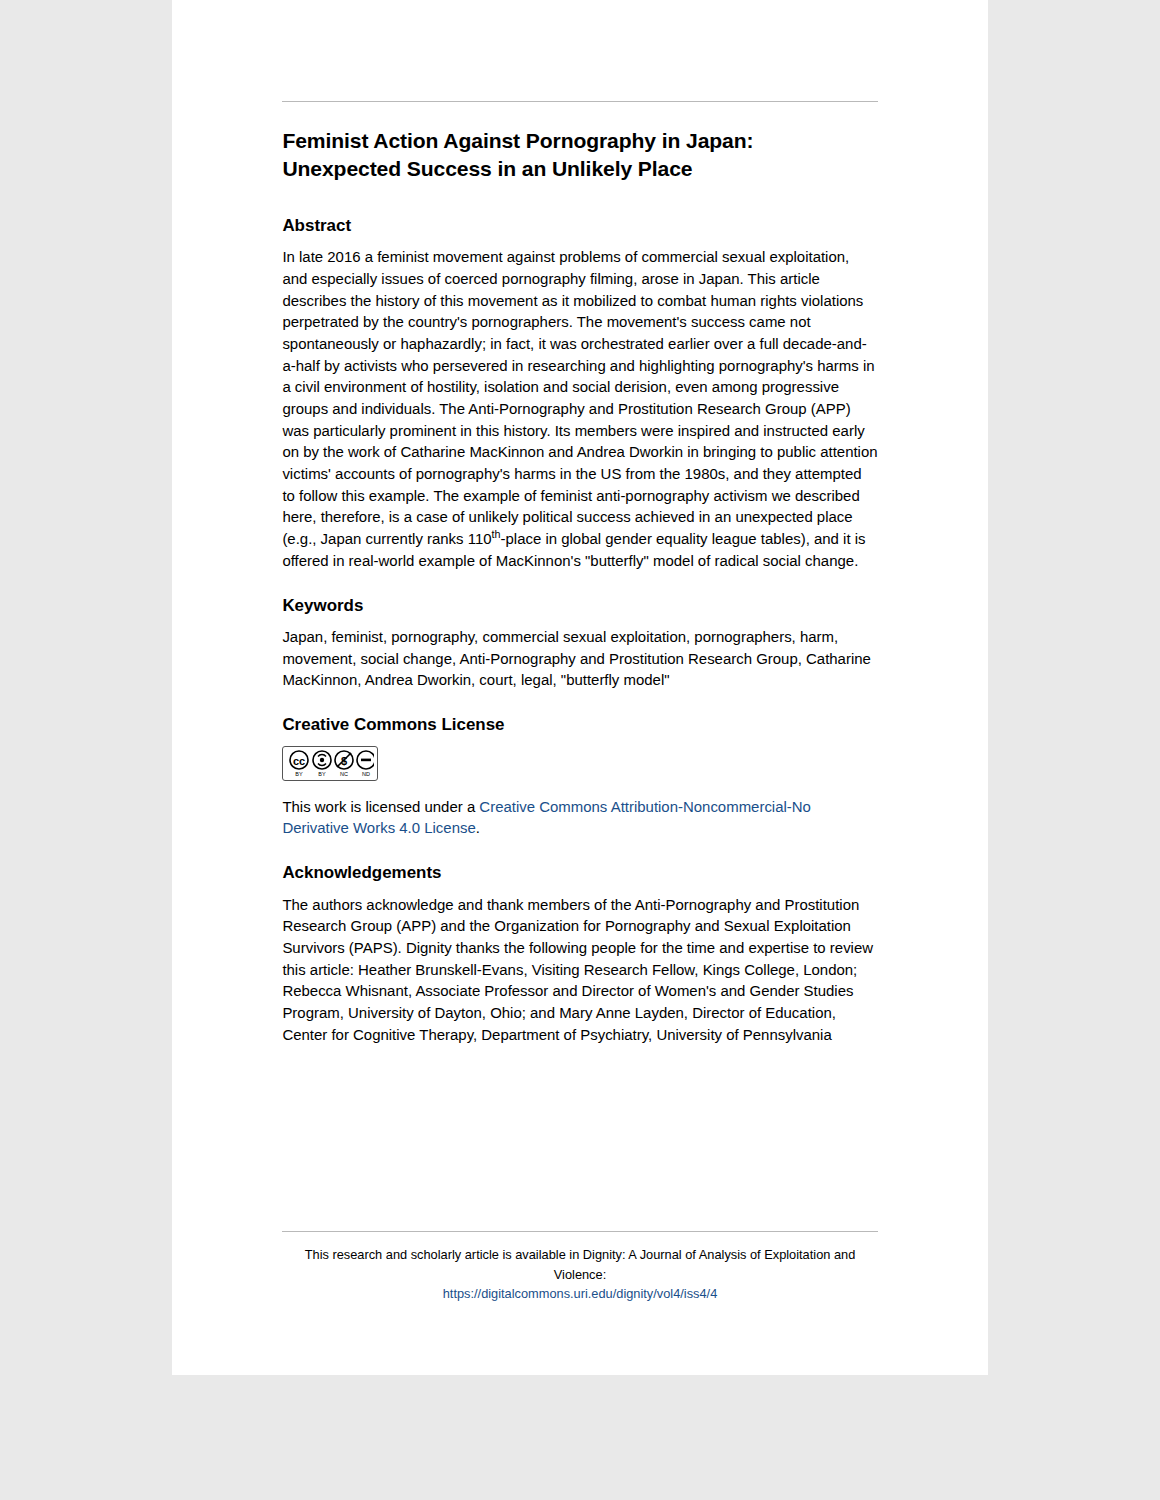Feminist Action Against Pornography in Japan: Unexpected Success in an Unlikely Place
Abstract
In late 2016 a feminist movement against problems of commercial sexual exploitation, and especially issues of coerced pornography filming, arose in Japan. This article describes the history of this movement as it mobilized to combat human rights violations perpetrated by the country's pornographers. The movement's success came not spontaneously or haphazardly; in fact, it was orchestrated earlier over a full decade-and-a-half by activists who persevered in researching and highlighting pornography's harms in a civil environment of hostility, isolation and social derision, even among progressive groups and individuals. The Anti-Pornography and Prostitution Research Group (APP) was particularly prominent in this history. Its members were inspired and instructed early on by the work of Catharine MacKinnon and Andrea Dworkin in bringing to public attention victims' accounts of pornography's harms in the US from the 1980s, and they attempted to follow this example. The example of feminist anti-pornography activism we described here, therefore, is a case of unlikely political success achieved in an unexpected place (e.g., Japan currently ranks 110th-place in global gender equality league tables), and it is offered in real-world example of MacKinnon's "butterfly" model of radical social change.
Keywords
Japan, feminist, pornography, commercial sexual exploitation, pornographers, harm, movement, social change, Anti-Pornography and Prostitution Research Group, Catharine MacKinnon, Andrea Dworkin, court, legal, "butterfly model"
Creative Commons License
cc $ BY BY NC ND
This work is licensed under a Creative Commons Attribution-Noncommercial-No Derivative Works 4.0 License.
Acknowledgements
The authors acknowledge and thank members of the Anti-Pornography and Prostitution Research Group (APP) and the Organization for Pornography and Sexual Exploitation Survivors (PAPS). Dignity thanks the following people for the time and expertise to review this article: Heather Brunskell-Evans, Visiting Research Fellow, Kings College, London; Rebecca Whisnant, Associate Professor and Director of Women's and Gender Studies Program, University of Dayton, Ohio; and Mary Anne Layden, Director of Education, Center for Cognitive Therapy, Department of Psychiatry, University of Pennsylvania
This research and scholarly article is available in Dignity: A Journal of Analysis of Exploitation and Violence:
https://digitalcommons.uri.edu/dignity/vol4/iss4/4